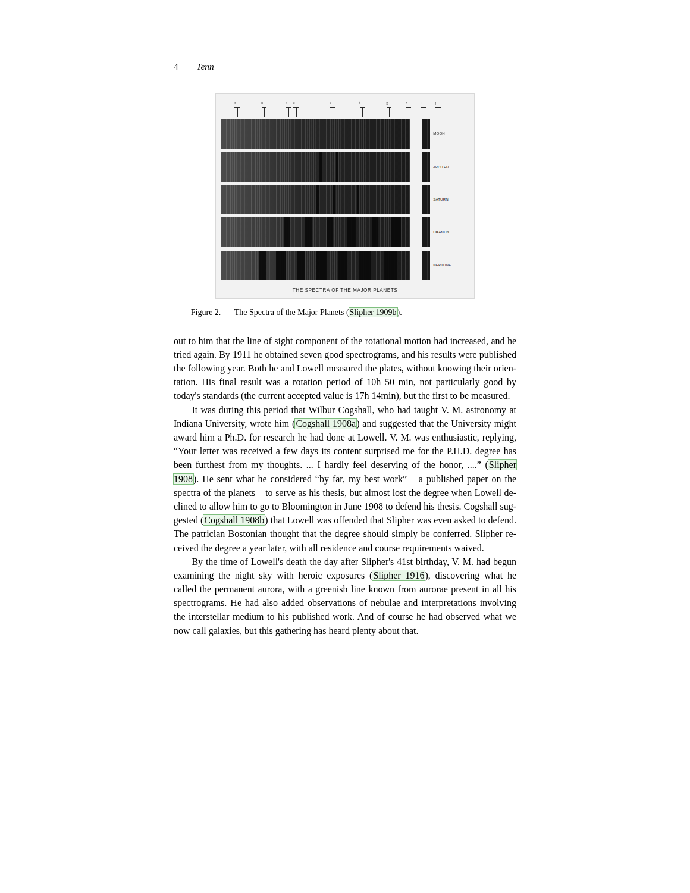4 Tenn
a b c d e f g h i j
MOON
JUPITER
SATURN
URANUS
NEPTUNE
THE SPECTRA OF THE MAJOR PLANETS
Figure 2. The Spectra of the Major Planets (Slipher 1909b).
out to him that the line of sight component of the rotational motion had increased, and he tried again. By 1911 he obtained seven good spectrograms, and his results were published the following year. Both he and Lowell measured the plates, without knowing their orientation. His final result was a rotation period of 10h 50 min, not particularly good by today's standards (the current accepted value is 17h 14min), but the first to be measured.
It was during this period that Wilbur Cogshall, who had taught V. M. astronomy at Indiana University, wrote him (Cogshall 1908a) and suggested that the University might award him a Ph.D. for research he had done at Lowell. V. M. was enthusiastic, replying, “Your letter was received a few days its content surprised me for the P.H.D. degree has been furthest from my thoughts. ... I hardly feel deserving of the honor, ....” (Slipher 1908). He sent what he considered “by far, my best work” – a published paper on the spectra of the planets – to serve as his thesis, but almost lost the degree when Lowell declined to allow him to go to Bloomington in June 1908 to defend his thesis. Cogshall suggested (Cogshall 1908b) that Lowell was offended that Slipher was even asked to defend. The patrician Bostonian thought that the degree should simply be conferred. Slipher received the degree a year later, with all residence and course requirements waived.
By the time of Lowell's death the day after Slipher's 41st birthday, V. M. had begun examining the night sky with heroic exposures (Slipher 1916), discovering what he called the permanent aurora, with a greenish line known from aurorae present in all his spectrograms. He had also added observations of nebulae and interpretations involving the interstellar medium to his published work. And of course he had observed what we now call galaxies, but this gathering has heard plenty about that.